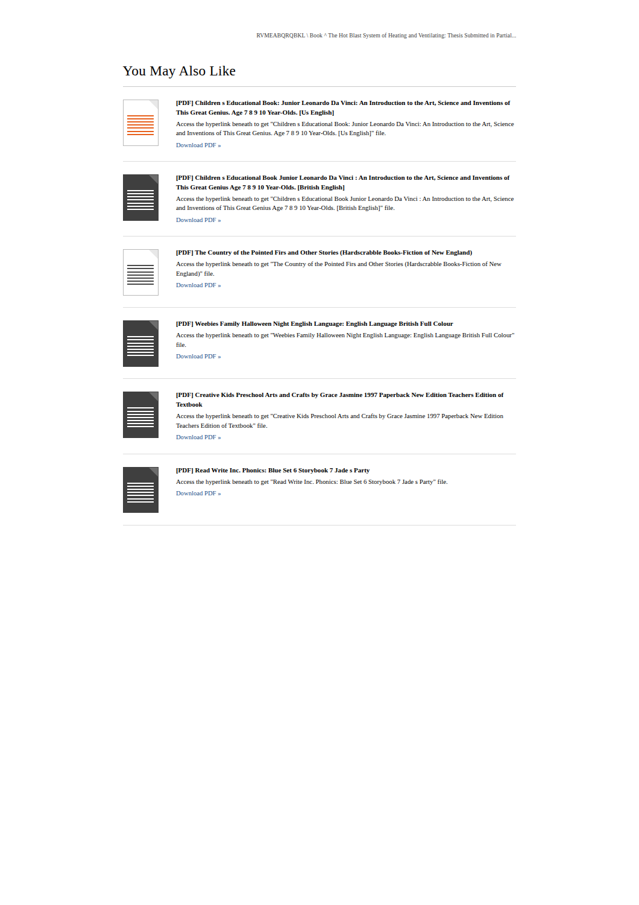RVMEABQRQBKL \ Book ^ The Hot Blast System of Heating and Ventilating: Thesis Submitted in Partial...
You May Also Like
[PDF] Children s Educational Book: Junior Leonardo Da Vinci: An Introduction to the Art, Science and Inventions of This Great Genius. Age 7 8 9 10 Year-Olds. [Us English]
Access the hyperlink beneath to get "Children s Educational Book: Junior Leonardo Da Vinci: An Introduction to the Art, Science and Inventions of This Great Genius. Age 7 8 9 10 Year-Olds. [Us English]" file.
Download PDF »
[PDF] Children s Educational Book Junior Leonardo Da Vinci : An Introduction to the Art, Science and Inventions of This Great Genius Age 7 8 9 10 Year-Olds. [British English]
Access the hyperlink beneath to get "Children s Educational Book Junior Leonardo Da Vinci : An Introduction to the Art, Science and Inventions of This Great Genius Age 7 8 9 10 Year-Olds. [British English]" file.
Download PDF »
[PDF] The Country of the Pointed Firs and Other Stories (Hardscrabble Books-Fiction of New England)
Access the hyperlink beneath to get "The Country of the Pointed Firs and Other Stories (Hardscrabble Books-Fiction of New England)" file.
Download PDF »
[PDF] Weebies Family Halloween Night English Language: English Language British Full Colour
Access the hyperlink beneath to get "Weebies Family Halloween Night English Language: English Language British Full Colour" file.
Download PDF »
[PDF] Creative Kids Preschool Arts and Crafts by Grace Jasmine 1997 Paperback New Edition Teachers Edition of Textbook
Access the hyperlink beneath to get "Creative Kids Preschool Arts and Crafts by Grace Jasmine 1997 Paperback New Edition Teachers Edition of Textbook" file.
Download PDF »
[PDF] Read Write Inc. Phonics: Blue Set 6 Storybook 7 Jade s Party
Access the hyperlink beneath to get "Read Write Inc. Phonics: Blue Set 6 Storybook 7 Jade s Party" file.
Download PDF »